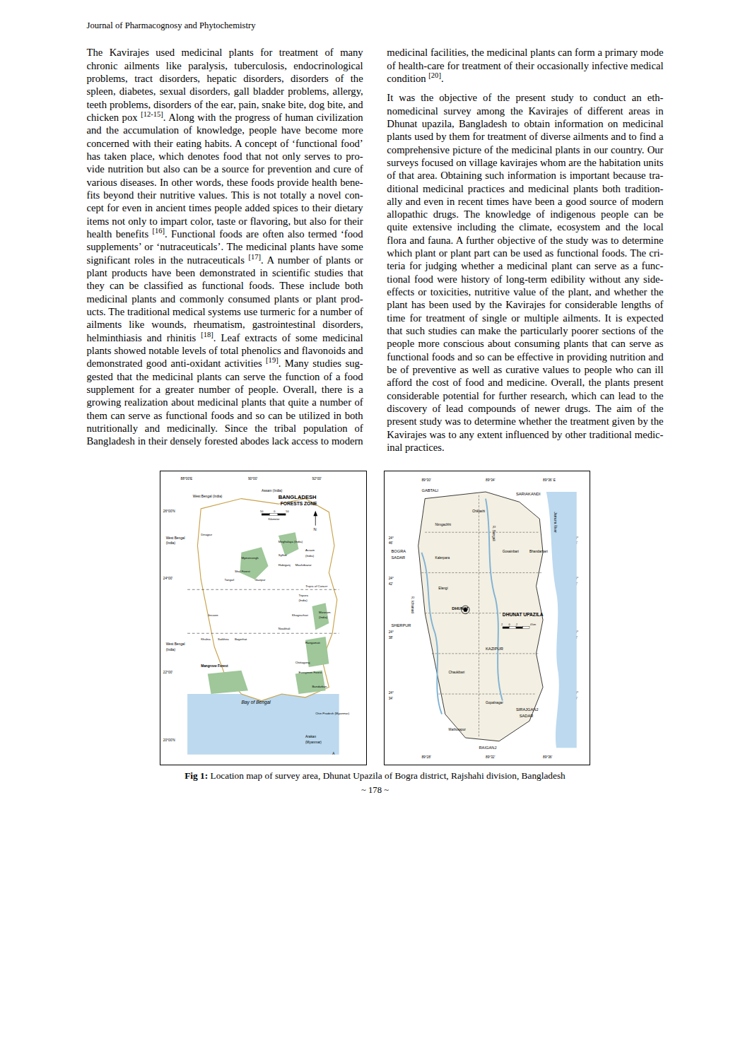Journal of Pharmacognosy and Phytochemistry
The Kavirajes used medicinal plants for treatment of many chronic ailments like paralysis, tuberculosis, endocrinological problems, tract disorders, hepatic disorders, disorders of the spleen, diabetes, sexual disorders, gall bladder problems, allergy, teeth problems, disorders of the ear, pain, snake bite, dog bite, and chicken pox [12-15]. Along with the progress of human civilization and the accumulation of knowledge, people have become more concerned with their eating habits. A concept of ‘functional food’ has taken place, which denotes food that not only serves to provide nutrition but also can be a source for prevention and cure of various diseases. In other words, these foods provide health benefits beyond their nutritive values. This is not totally a novel concept for even in ancient times people added spices to their dietary items not only to impart color, taste or flavoring, but also for their health benefits [16]. Functional foods are often also termed ‘food supplements’ or ‘nutraceuticals’. The medicinal plants have some significant roles in the nutraceuticals [17]. A number of plants or plant products have been demonstrated in scientific studies that they can be classified as functional foods. These include both medicinal plants and commonly consumed plants or plant products. The traditional medical systems use turmeric for a number of ailments like wounds, rheumatism, gastrointestinal disorders, helminthiasis and rhinitis [18]. Leaf extracts of some medicinal plants showed notable levels of total phenolics and flavonoids and demonstrated good anti-oxidant activities [19]. Many studies suggested that the medicinal plants can serve the function of a food supplement for a greater number of people. Overall, there is a growing realization about medicinal plants that quite a number of them can serve as functional foods and so can be utilized in both nutritionally and medicinally. Since the tribal population of Bangladesh in their densely forested abodes lack access to modern medicinal facilities, the medicinal plants can form a primary mode of health-care for treatment of their occasionally infective medical condition [20].
It was the objective of the present study to conduct an ethnomedicinal survey among the Kavirajes of different areas in Dhunat upazila, Bangladesh to obtain information on medicinal plants used by them for treatment of diverse ailments and to find a comprehensive picture of the medicinal plants in our country. Our surveys focused on village kavirajes whom are the habitation units of that area. Obtaining such information is important because traditional medicinal practices and medicinal plants both traditionally and even in recent times have been a good source of modern allopathic drugs. The knowledge of indigenous people can be quite extensive including the climate, ecosystem and the local flora and fauna. A further objective of the study was to determine which plant or plant part can be used as functional foods. The criteria for judging whether a medicinal plant can serve as a functional food were history of long-term edibility without any side-effects or toxicities, nutritive value of the plant, and whether the plant has been used by the Kavirajes for considerable lengths of time for treatment of single or multiple ailments. It is expected that such studies can make the particularly poorer sections of the people more conscious about consuming plants that can serve as functional foods and so can be effective in providing nutrition and be of preventive as well as curative values to people who can ill afford the cost of food and medicine. Overall, the plants present considerable potential for further research, which can lead to the discovery of lead compounds of newer drugs. The aim of the present study was to determine whether the treatment given by the Kavirajes was to any extent influenced by other traditional medicinal practices.
88°00'E 90°00' 92°00' 26°00'N 24°00' 22°00' 20°00'N Tropic of Cancer BANGLADESH FORESTS ZONE 50 0 50 Kilometer N West Bengal (India) Assam (India) West Bengal (India) Dinajpur Meghalaya (India) Mymensingh Sylhet Assam (India) Maulvibazar Habiganj Shal Forest Tangail Gazipur Tripura (India) Jessore Khagrachari Mizoram (India) Noakhali Khulna Satkhira Bagerhat West Bengal (India) Rangamati Mangrove Forest Chittagong Evergreen Forest Bandarban Bay of Bengal Chin Pradesh (Myanmar) Arakan (Myanmar) A
89°30' 89°34' 89°36' E 89°28' 89°32' 89°36' 24° 46' 24° 42' 24° 38' 24° 34' 24° 46' 24° 42' 24° 38' 24° 34' Jamuna River R. Ichamati R. Bangali GABTALI SARIAKANDI Chikashi Nimgachhi BOGRA SADAR Kalerpara Gosainbari Bhandarbari Elangi DHUNAT DHUNAT UPAZILA SHERPUR KAZIPUR Chaukibari SIRAJGANJ SADAR Gopalnagar Mathurapur RAIGANJ 2 0 2 4 km
Fig 1: Location map of survey area, Dhunat Upazila of Bogra district, Rajshahi division, Bangladesh
~ 178 ~